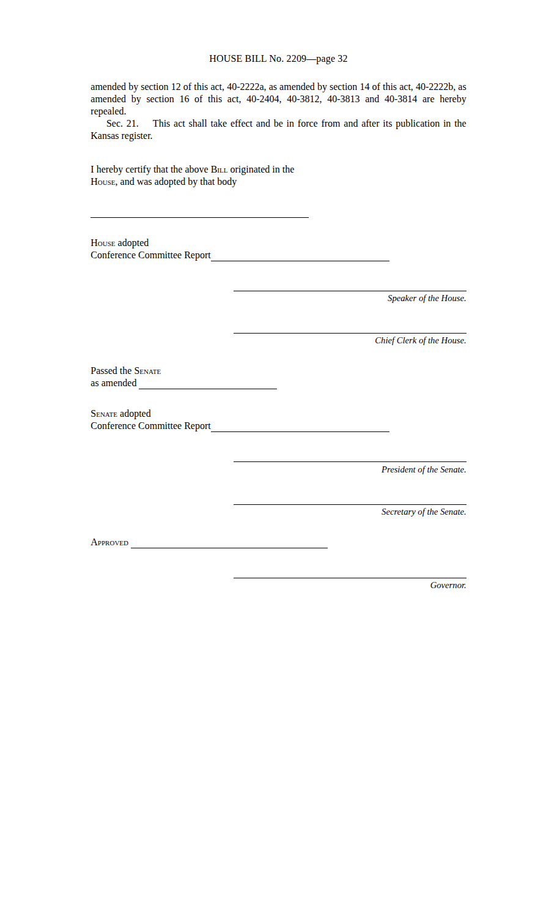HOUSE BILL No. 2209—page 32
amended by section 12 of this act, 40-2222a, as amended by section 14 of this act, 40-2222b, as amended by section 16 of this act, 40-2404, 40-3812, 40-3813 and 40-3814 are hereby repealed.
Sec. 21. This act shall take effect and be in force from and after its publication in the Kansas register.
I hereby certify that the above Bill originated in the
House, and was adopted by that body
House adopted
Conference Committee Report
Speaker of the House.
Chief Clerk of the House.
Passed the Senate
as amended
Senate adopted
Conference Committee Report
President of the Senate.
Secretary of the Senate.
Approved
Governor.